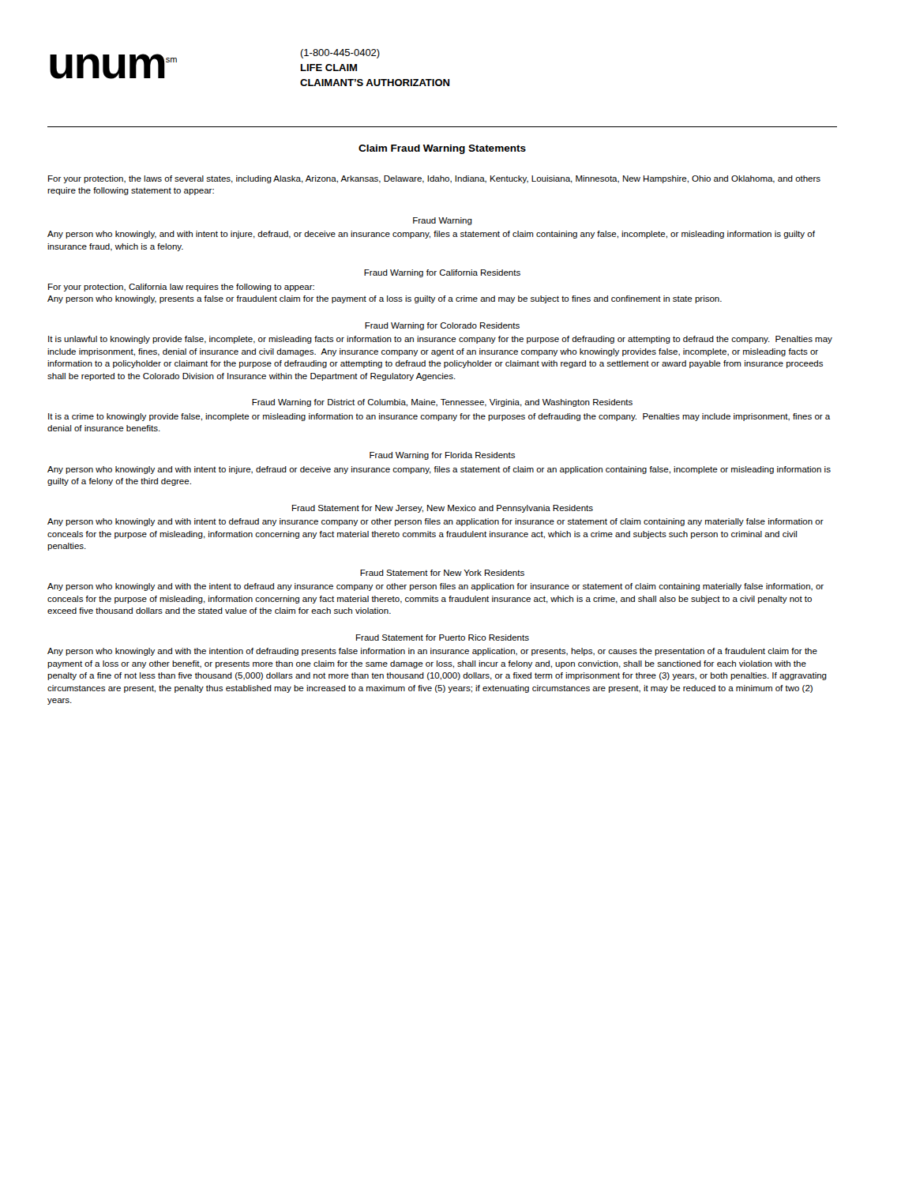unumsm
(1-800-445-0402)
LIFE CLAIM
CLAIMANT’S AUTHORIZATION
Claim Fraud Warning Statements
For your protection, the laws of several states, including Alaska, Arizona, Arkansas, Delaware, Idaho, Indiana, Kentucky, Louisiana, Minnesota, New Hampshire, Ohio and Oklahoma, and others require the following statement to appear:
Fraud Warning
Any person who knowingly, and with intent to injure, defraud, or deceive an insurance company, files a statement of claim containing any false, incomplete, or misleading information is guilty of insurance fraud, which is a felony.
Fraud Warning for California Residents
For your protection, California law requires the following to appear:
Any person who knowingly, presents a false or fraudulent claim for the payment of a loss is guilty of a crime and may be subject to fines and confinement in state prison.
Fraud Warning for Colorado Residents
It is unlawful to knowingly provide false, incomplete, or misleading facts or information to an insurance company for the purpose of defrauding or attempting to defraud the company. Penalties may include imprisonment, fines, denial of insurance and civil damages. Any insurance company or agent of an insurance company who knowingly provides false, incomplete, or misleading facts or information to a policyholder or claimant for the purpose of defrauding or attempting to defraud the policyholder or claimant with regard to a settlement or award payable from insurance proceeds shall be reported to the Colorado Division of Insurance within the Department of Regulatory Agencies.
Fraud Warning for District of Columbia, Maine, Tennessee, Virginia, and Washington Residents
It is a crime to knowingly provide false, incomplete or misleading information to an insurance company for the purposes of defrauding the company. Penalties may include imprisonment, fines or a denial of insurance benefits.
Fraud Warning for Florida Residents
Any person who knowingly and with intent to injure, defraud or deceive any insurance company, files a statement of claim or an application containing false, incomplete or misleading information is guilty of a felony of the third degree.
Fraud Statement for New Jersey, New Mexico and Pennsylvania Residents
Any person who knowingly and with intent to defraud any insurance company or other person files an application for insurance or statement of claim containing any materially false information or conceals for the purpose of misleading, information concerning any fact material thereto commits a fraudulent insurance act, which is a crime and subjects such person to criminal and civil penalties.
Fraud Statement for New York Residents
Any person who knowingly and with the intent to defraud any insurance company or other person files an application for insurance or statement of claim containing materially false information, or conceals for the purpose of misleading, information concerning any fact material thereto, commits a fraudulent insurance act, which is a crime, and shall also be subject to a civil penalty not to exceed five thousand dollars and the stated value of the claim for each such violation.
Fraud Statement for Puerto Rico Residents
Any person who knowingly and with the intention of defrauding presents false information in an insurance application, or presents, helps, or causes the presentation of a fraudulent claim for the payment of a loss or any other benefit, or presents more than one claim for the same damage or loss, shall incur a felony and, upon conviction, shall be sanctioned for each violation with the penalty of a fine of not less than five thousand (5,000) dollars and not more than ten thousand (10,000) dollars, or a fixed term of imprisonment for three (3) years, or both penalties. If aggravating circumstances are present, the penalty thus established may be increased to a maximum of five (5) years; if extenuating circumstances are present, it may be reduced to a minimum of two (2) years.